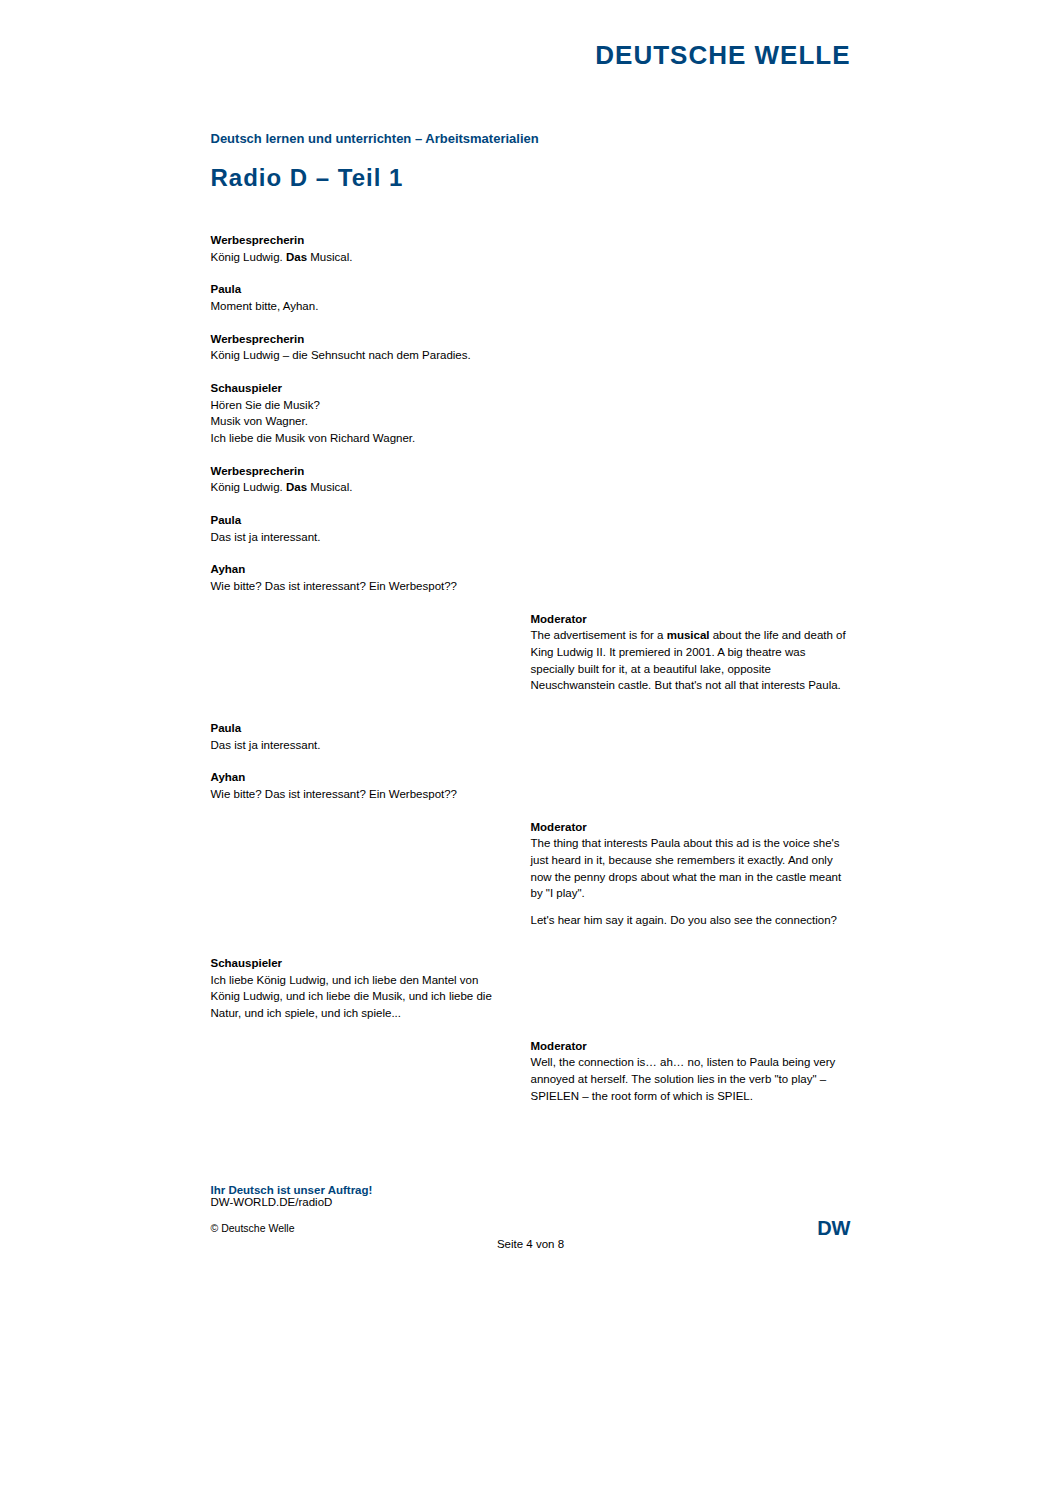DEUTSCHE WELLE
Deutsch lernen und unterrichten – Arbeitsmaterialien
Radio D – Teil 1
Werbesprecherin
König Ludwig. Das Musical.
Paula
Moment bitte, Ayhan.
Werbesprecherin
König Ludwig – die Sehnsucht nach dem Paradies.
Schauspieler
Hören Sie die Musik?
Musik von Wagner.
Ich liebe die Musik von Richard Wagner.
Werbesprecherin
König Ludwig. Das Musical.
Paula
Das ist ja interessant.
Ayhan
Wie bitte? Das ist interessant? Ein Werbespot??
Moderator
The advertisement is for a musical about the life and death of King Ludwig II. It premiered in 2001. A big theatre was specially built for it, at a beautiful lake, opposite Neuschwanstein castle. But that's not all that interests Paula.
Paula
Das ist ja interessant.
Ayhan
Wie bitte? Das ist interessant? Ein Werbespot??
Moderator
The thing that interests Paula about this ad is the voice she's just heard in it, because she remembers it exactly. And only now the penny drops about what the man in the castle meant by "I play".
Let's hear him say it again. Do you also see the connection?
Schauspieler
Ich liebe König Ludwig, und ich liebe den Mantel von König Ludwig, und ich liebe die Musik, und ich liebe die Natur, und ich spiele, und ich spiele...
Moderator
Well, the connection is… ah… no, listen to Paula being very annoyed at herself. The solution lies in the verb "to play" – SPIELEN – the root form of which is SPIEL.
Ihr Deutsch ist unser Auftrag!
DW-WORLD.DE/radioD
© Deutsche Welle
Seite 4 von 8
DW